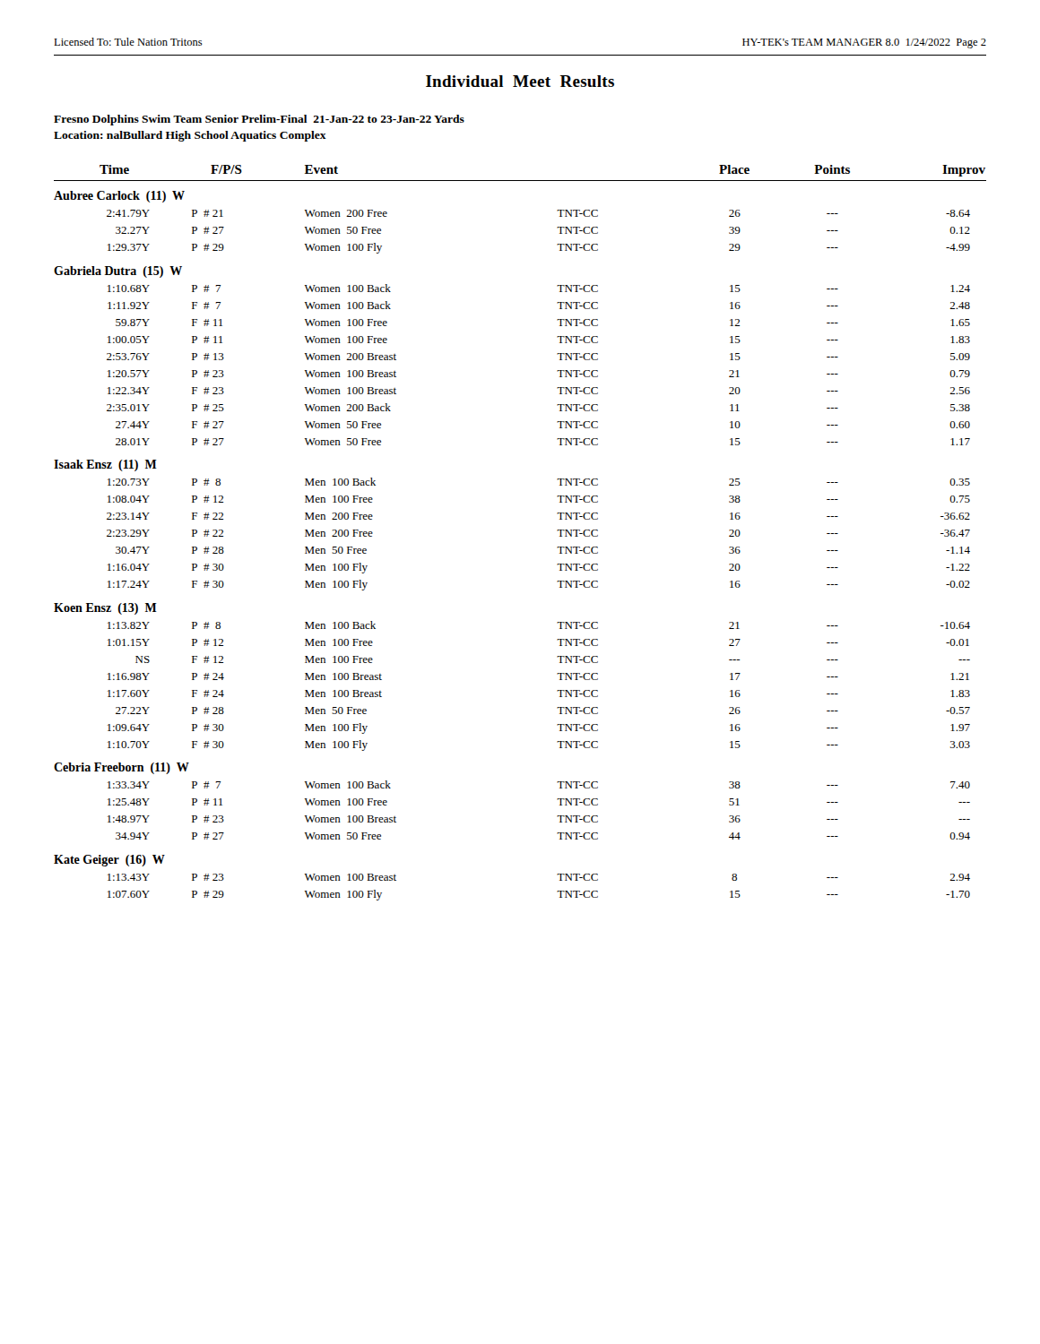Licensed To: Tule Nation Tritons HY-TEK's TEAM MANAGER 8.0 1/24/2022 Page 2
Individual Meet Results
Fresno Dolphins Swim Team Senior Prelim-Final 21-Jan-22 to 23-Jan-22 Yards
Location: nalBullard High School Aquatics Complex
| Time | F/P/S | Event | | Place | Points | Improv |
| --- | --- | --- | --- | --- | --- | --- |
| Aubree Carlock (11) W |
| 2:41.79Y | P # 21 | Women 200 Free | TNT-CC | 26 | --- | -8.64 |
| 32.27Y | P # 27 | Women 50 Free | TNT-CC | 39 | --- | 0.12 |
| 1:29.37Y | P # 29 | Women 100 Fly | TNT-CC | 29 | --- | -4.99 |
| Gabriela Dutra (15) W |
| 1:10.68Y | P # 7 | Women 100 Back | TNT-CC | 15 | --- | 1.24 |
| 1:11.92Y | F # 7 | Women 100 Back | TNT-CC | 16 | --- | 2.48 |
| 59.87Y | F # 11 | Women 100 Free | TNT-CC | 12 | --- | 1.65 |
| 1:00.05Y | P # 11 | Women 100 Free | TNT-CC | 15 | --- | 1.83 |
| 2:53.76Y | P # 13 | Women 200 Breast | TNT-CC | 15 | --- | 5.09 |
| 1:20.57Y | P # 23 | Women 100 Breast | TNT-CC | 21 | --- | 0.79 |
| 1:22.34Y | F # 23 | Women 100 Breast | TNT-CC | 20 | --- | 2.56 |
| 2:35.01Y | P # 25 | Women 200 Back | TNT-CC | 11 | --- | 5.38 |
| 27.44Y | F # 27 | Women 50 Free | TNT-CC | 10 | --- | 0.60 |
| 28.01Y | P # 27 | Women 50 Free | TNT-CC | 15 | --- | 1.17 |
| Isaak Ensz (11) M |
| 1:20.73Y | P # 8 | Men 100 Back | TNT-CC | 25 | --- | 0.35 |
| 1:08.04Y | P # 12 | Men 100 Free | TNT-CC | 38 | --- | 0.75 |
| 2:23.14Y | F # 22 | Men 200 Free | TNT-CC | 16 | --- | -36.62 |
| 2:23.29Y | P # 22 | Men 200 Free | TNT-CC | 20 | --- | -36.47 |
| 30.47Y | P # 28 | Men 50 Free | TNT-CC | 36 | --- | -1.14 |
| 1:16.04Y | P # 30 | Men 100 Fly | TNT-CC | 20 | --- | -1.22 |
| 1:17.24Y | F # 30 | Men 100 Fly | TNT-CC | 16 | --- | -0.02 |
| Koen Ensz (13) M |
| 1:13.82Y | P # 8 | Men 100 Back | TNT-CC | 21 | --- | -10.64 |
| 1:01.15Y | P # 12 | Men 100 Free | TNT-CC | 27 | --- | -0.01 |
| NS | F # 12 | Men 100 Free | TNT-CC | --- | --- | --- |
| 1:16.98Y | P # 24 | Men 100 Breast | TNT-CC | 17 | --- | 1.21 |
| 1:17.60Y | F # 24 | Men 100 Breast | TNT-CC | 16 | --- | 1.83 |
| 27.22Y | P # 28 | Men 50 Free | TNT-CC | 26 | --- | -0.57 |
| 1:09.64Y | P # 30 | Men 100 Fly | TNT-CC | 16 | --- | 1.97 |
| 1:10.70Y | F # 30 | Men 100 Fly | TNT-CC | 15 | --- | 3.03 |
| Cebria Freeborn (11) W |
| 1:33.34Y | P # 7 | Women 100 Back | TNT-CC | 38 | --- | 7.40 |
| 1:25.48Y | P # 11 | Women 100 Free | TNT-CC | 51 | --- | --- |
| 1:48.97Y | P # 23 | Women 100 Breast | TNT-CC | 36 | --- | --- |
| 34.94Y | P # 27 | Women 50 Free | TNT-CC | 44 | --- | 0.94 |
| Kate Geiger (16) W |
| 1:13.43Y | P # 23 | Women 100 Breast | TNT-CC | 8 | --- | 2.94 |
| 1:07.60Y | P # 29 | Women 100 Fly | TNT-CC | 15 | --- | -1.70 |